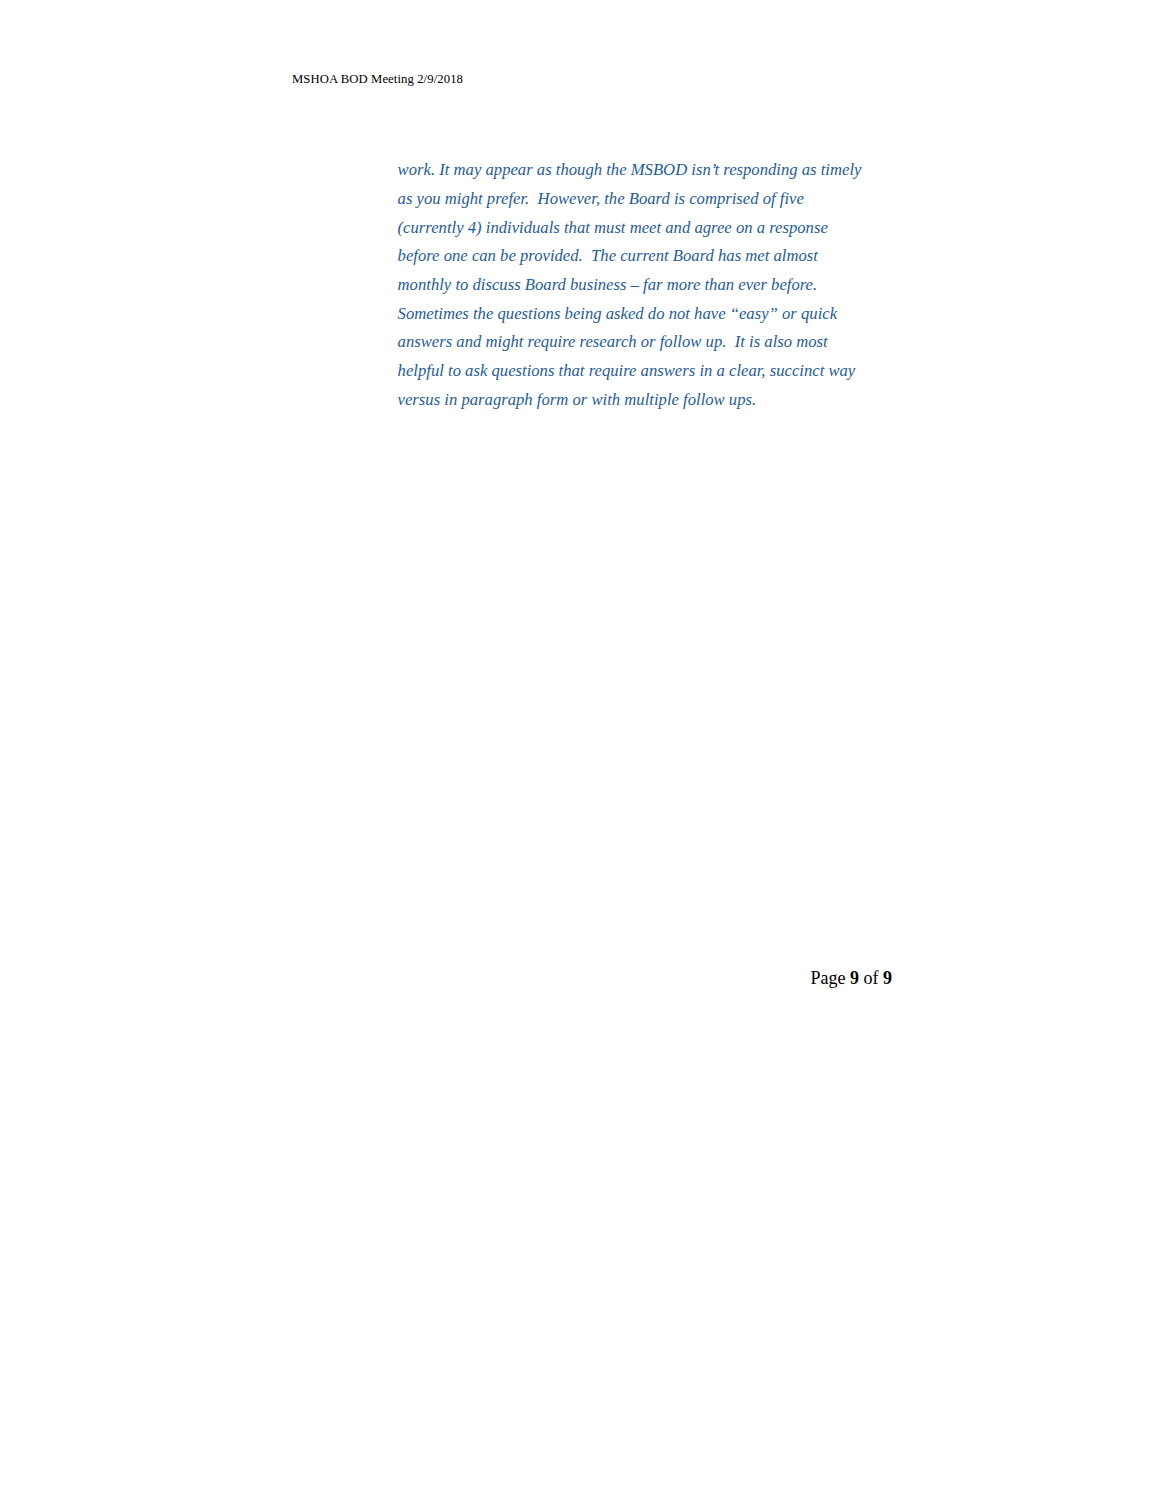MSHOA BOD Meeting 2/9/2018
work. It may appear as though the MSBOD isn’t responding as timely as you might prefer. However, the Board is comprised of five (currently 4) individuals that must meet and agree on a response before one can be provided. The current Board has met almost monthly to discuss Board business – far more than ever before. Sometimes the questions being asked do not have “easy” or quick answers and might require research or follow up. It is also most helpful to ask questions that require answers in a clear, succinct way versus in paragraph form or with multiple follow ups.
Page 9 of 9